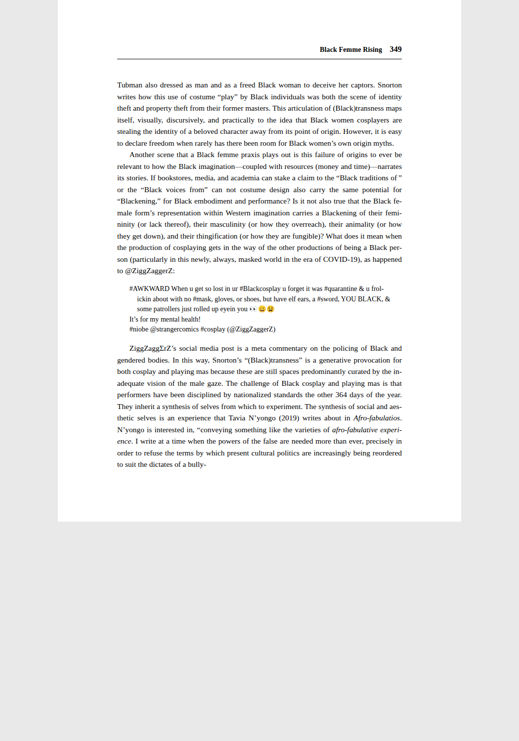Black Femme Rising 349
Tubman also dressed as man and as a freed Black woman to deceive her captors. Snorton writes how this use of costume “play” by Black individuals was both the scene of identity theft and property theft from their former masters. This articulation of (Black)transness maps itself, visually, discursively, and practically to the idea that Black women cosplayers are stealing the identity of a beloved character away from its point of origin. However, it is easy to declare freedom when rarely has there been room for Black women’s own origin myths.
Another scene that a Black femme praxis plays out is this failure of origins to ever be relevant to how the Black imagination—coupled with resources (money and time)—narrates its stories. If bookstores, media, and academia can stake a claim to the “Black traditions of ” or the “Black voices from” can not costume design also carry the same potential for “Blackening,” for Black embodiment and performance? Is it not also true that the Black female form’s representation within Western imagination carries a Blackening of their femininity (or lack thereof), their masculinity (or how they overreach), their animality (or how they get down), and their thingification (or how they are fungible)? What does it mean when the production of cosplaying gets in the way of the other productions of being a Black person (particularly in this newly, always, masked world in the era of COVID-19), as happened to @ZiggZaggerZ:
#AWKWARD When u get so lost in ur #Blackcosplay u forget it was #quarantine & u frolickin about with no #mask, gloves, or shoes, but have elf ears, a #sword, YOU BLACK, & some patrollers just rolled up eyein you 👀😀😫
It’s for my mental health!
#niobe @strangercomics #cosplay (@ZiggZaggerZ)
ZiggZaggΣrZ’s social media post is a meta commentary on the policing of Black and gendered bodies. In this way, Snorton’s “(Black)transness” is a generative provocation for both cosplay and playing mas because these are still spaces predominantly curated by the inadequate vision of the male gaze. The challenge of Black cosplay and playing mas is that performers have been disciplined by nationalized standards the other 364 days of the year. They inherit a synthesis of selves from which to experiment. The synthesis of social and aesthetic selves is an experience that Tavia N’yongo (2019) writes about in Afro-fabulatios. N’yongo is interested in, “conveying something like the varieties of afro-fabulative experience. I write at a time when the powers of the false are needed more than ever, precisely in order to refuse the terms by which present cultural politics are increasingly being reordered to suit the dictates of a bully-